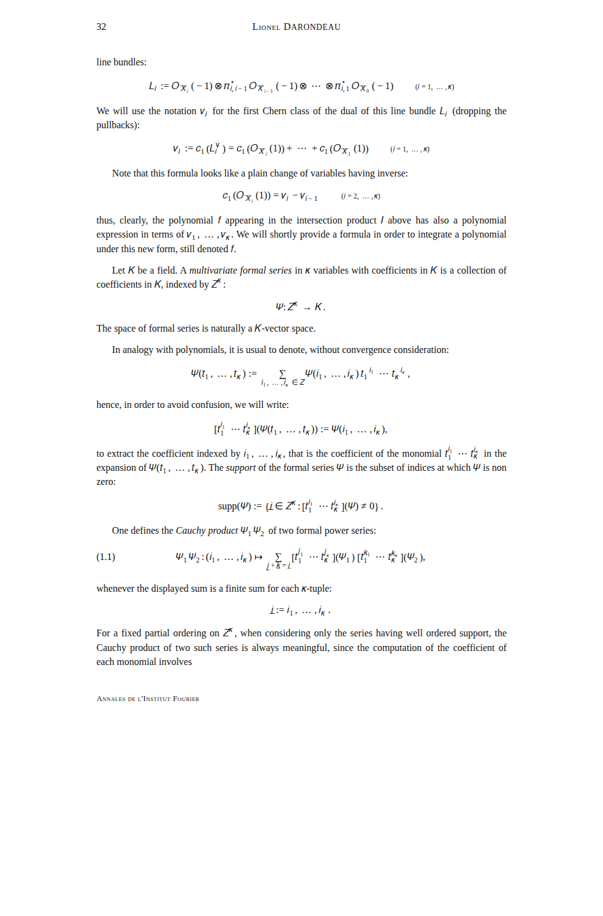32 Lionel DARONDEAU
line bundles:
Li := OX―i (−1) ⊗ πi,i−1⋆ OX―i−1 (−1) ⊗⋯⊗ πi,1⋆ OX―0 (−1) (i=1,…,κ)
We will use the notation vi for the first Chern class of the dual of this line bundle Li (dropping the pullbacks):
vi := c1 (Li∨) = c1 (OX―i(1)) +⋯+ c1 (OX―1(1)) (i=1,…,κ)
Note that this formula looks like a plain change of variables having inverse:
c1 (OX―i(1)) = vi−vi−1 (i=2,…,κ)
thus, clearly, the polynomial f appearing in the intersection product I above has also a polynomial expression in terms of v1,…,vκ. We will shortly provide a formula in order to integrate a polynomial under this new form, still denoted f.
Let K be a field. A multivariate formal series in κ variables with coefficients in K is a collection of coefficients in K, indexed by Zκ:
Ψ: Zκ →K.
The space of formal series is naturally a K-vector space.
In analogy with polynomials, it is usual to denote, without convergence consideration:
Ψ(t1,…,tκ) := ∑ i1,…,iκ∈Z Ψ(i1,…,iκ) t1i1 ⋯ tκiκ ,
hence, in order to avoid confusion, we will write:
[ t1i1 ⋯ tκiκ ] ( Ψ(t1,…,tκ) ) := Ψ(i1,…,iκ),
to extract the coefficient indexed by i1,…,iκ, that is the coefficient of the monomial t1i1⋯tκiκ in the expansion of Ψ(t1,…,tκ). The support of the formal series Ψ is the subset of indices at which Ψ is non zero:
supp(Ψ) := { i̲ ∈ Zκ : [t1i1⋯tκiκ] (Ψ) ≠0 }.
One defines the Cauchy product Ψ1Ψ2 of two formal power series:
(1.1) Ψ1Ψ2 : (i1,…,iκ) ↦ ∑ j̲ + k̲ = i̲ [t1j1⋯tκjκ] (Ψ1) [t1k1⋯tκkκ] (Ψ2) ,
whenever the displayed sum is a finite sum for each κ-tuple:
i̲ := i1,…,iκ.
For a fixed partial ordering on Zκ, when considering only the series having well ordered support, the Cauchy product of two such series is always meaningful, since the computation of the coefficient of each monomial involves
Annales de l'Institut Fourier